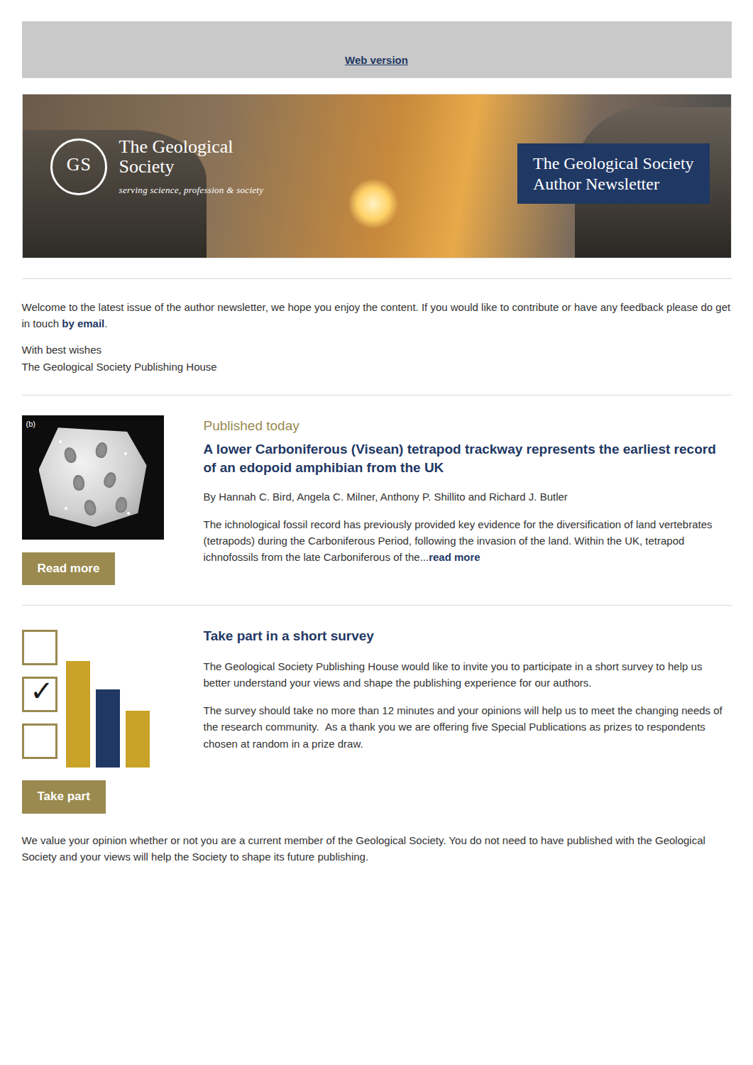Having trouble viewing this email?
Web version
GS The Geological Society serving science, profession & society
The Geological Society Author Newsletter
Welcome to the latest issue of the author newsletter, we hope you enjoy the content. If you would like to contribute or have any feedback please do get in touch by email.
With best wishes
The Geological Society Publishing House
(b)
Read more
Published today
A lower Carboniferous (Visean) tetrapod trackway represents the earliest record of an edopoid amphibian from the UK
By Hannah C. Bird, Angela C. Milner, Anthony P. Shillito and Richard J. Butler
The ichnological fossil record has previously provided key evidence for the diversification of land vertebrates (tetrapods) during the Carboniferous Period, following the invasion of the land. Within the UK, tetrapod ichnofossils from the late Carboniferous of the...read more
✓
Take part
Take part in a short survey
The Geological Society Publishing House would like to invite you to participate in a short survey to help us better understand your views and shape the publishing experience for our authors.
The survey should take no more than 12 minutes and your opinions will help us to meet the changing needs of the research community. As a thank you we are offering five Special Publications as prizes to respondents chosen at random in a prize draw.
We value your opinion whether or not you are a current member of the Geological Society. You do not need to have published with the Geological Society and your views will help the Society to shape its future publishing.